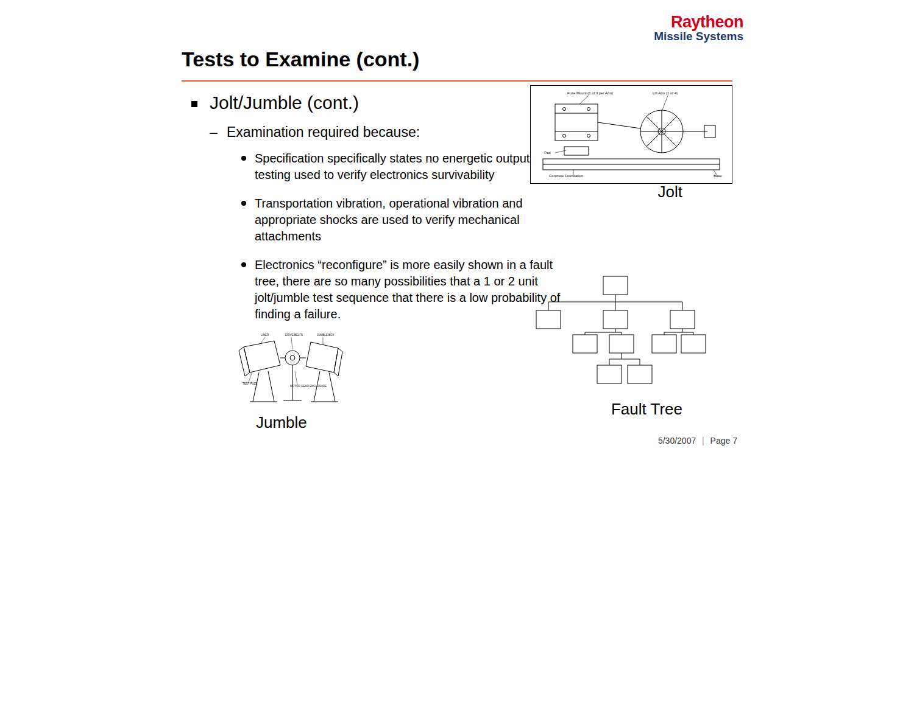Raytheon
Missile Systems
Tests to Examine (cont.)
Jolt/Jumble (cont.)
Examination required because:
Specification specifically states no energetic output, testing used to verify electronics survivability
Transportation vibration, operational vibration and appropriate shocks are used to verify mechanical attachments
Electronics “reconfigure” is more easily shown in a fault tree, there are so many possibilities that a 1 or 2 unit jolt/jumble test sequence that there is a low probability of finding a failure.
Fuze Mount (1 of 3 per Arm) Lift Arm (1 of 4) Pad Concrete Foundation Base
Jolt
LINER DRIVE BELTS JUMBLE BOX TEST FUZE MOTOR GEAR ENCLOSURE
Jumble
Fault Tree
5/30/2007 | Page 7